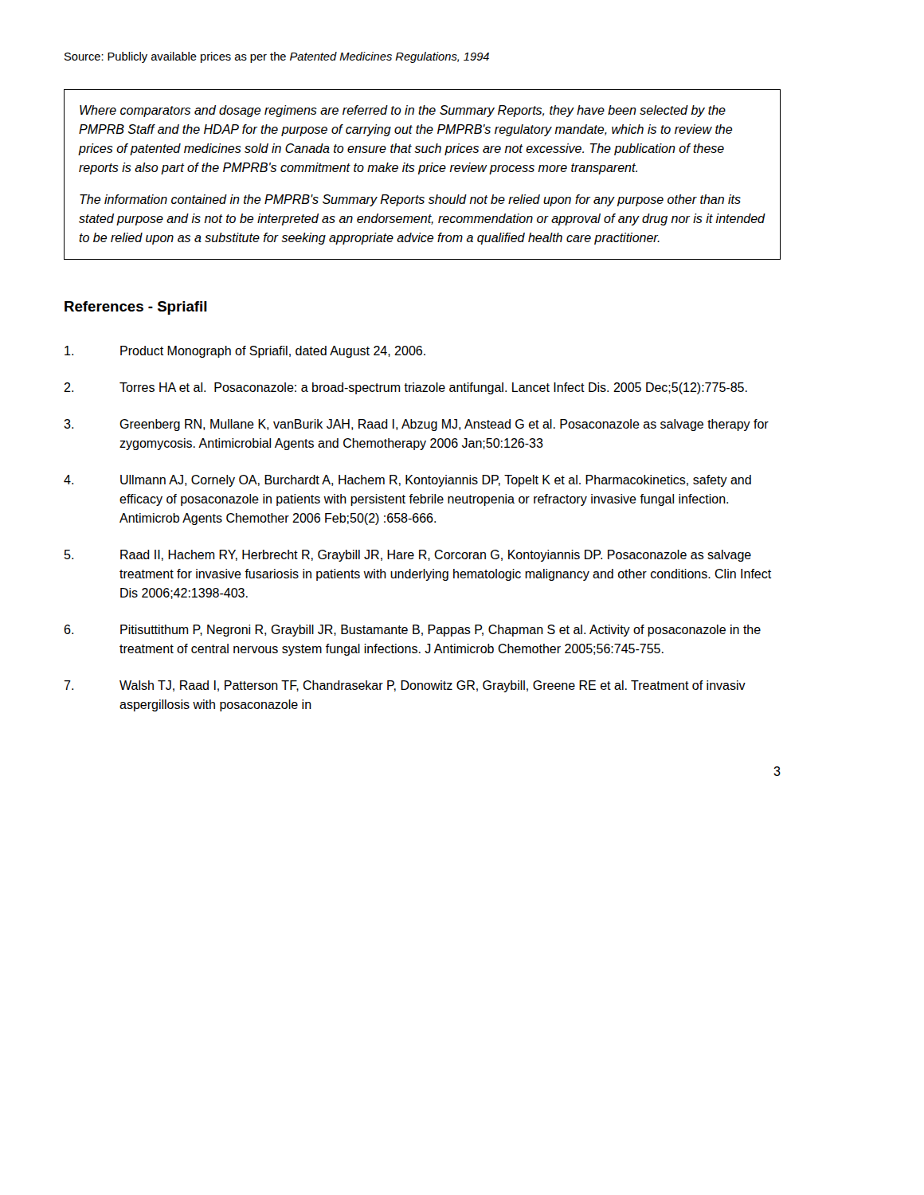Source: Publicly available prices as per the Patented Medicines Regulations, 1994
Where comparators and dosage regimens are referred to in the Summary Reports, they have been selected by the PMPRB Staff and the HDAP for the purpose of carrying out the PMPRB's regulatory mandate, which is to review the prices of patented medicines sold in Canada to ensure that such prices are not excessive. The publication of these reports is also part of the PMPRB's commitment to make its price review process more transparent.
The information contained in the PMPRB's Summary Reports should not be relied upon for any purpose other than its stated purpose and is not to be interpreted as an endorsement, recommendation or approval of any drug nor is it intended to be relied upon as a substitute for seeking appropriate advice from a qualified health care practitioner.
References - Spriafil
1. Product Monograph of Spriafil, dated August 24, 2006.
2. Torres HA et al. Posaconazole: a broad-spectrum triazole antifungal. Lancet Infect Dis. 2005 Dec;5(12):775-85.
3. Greenberg RN, Mullane K, vanBurik JAH, Raad I, Abzug MJ, Anstead G et al. Posaconazole as salvage therapy for zygomycosis. Antimicrobial Agents and Chemotherapy 2006 Jan;50:126-33
4. Ullmann AJ, Cornely OA, Burchardt A, Hachem R, Kontoyiannis DP, Topelt K et al. Pharmacokinetics, safety and efficacy of posaconazole in patients with persistent febrile neutropenia or refractory invasive fungal infection. Antimicrob Agents Chemother 2006 Feb;50(2) :658-666.
5. Raad II, Hachem RY, Herbrecht R, Graybill JR, Hare R, Corcoran G, Kontoyiannis DP. Posaconazole as salvage treatment for invasive fusariosis in patients with underlying hematologic malignancy and other conditions. Clin Infect Dis 2006;42:1398-403.
6. Pitisuttithum P, Negroni R, Graybill JR, Bustamante B, Pappas P, Chapman S et al. Activity of posaconazole in the treatment of central nervous system fungal infections. J Antimicrob Chemother 2005;56:745-755.
7. Walsh TJ, Raad I, Patterson TF, Chandrasekar P, Donowitz GR, Graybill, Greene RE et al. Treatment of invasiv aspergillosis with posaconazole in
3